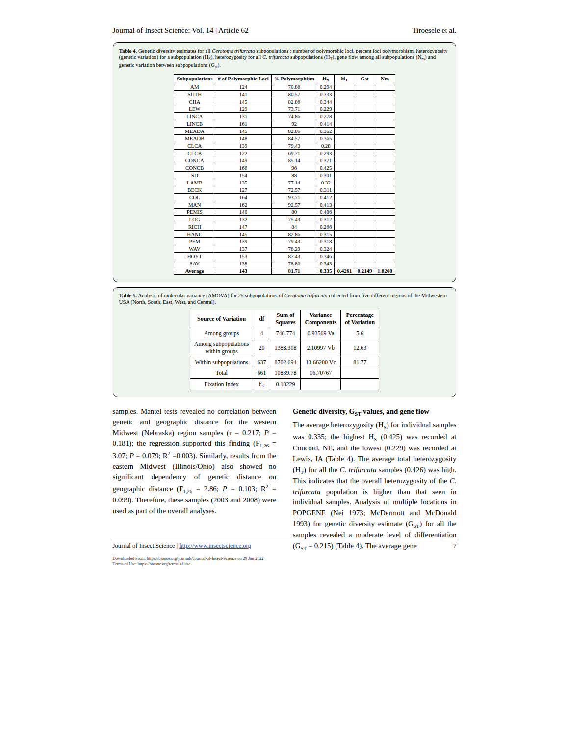Journal of Insect Science: Vol. 14 | Article 62
Tiroesele et al.
Table 4. Genetic diversity estimates for all Cerotoma trifurcata subpopulations : number of polymorphic loci, percent loci polymorphism, heterozygosity (genetic variation) for a subpopulation (HS), heterozygosity for all C. trifurcata subpopulations (HT), gene flow among all subpopulations (Nm) and genetic variation between subpopulations (Gst).
| Subpopulations | # of Polymorphic Loci | % Polymorphism | H S | H T | Gst | Nm |
| --- | --- | --- | --- | --- | --- | --- |
| AM | 124 | 70.86 | 0.294 | | | |
| SUTH | 141 | 80.57 | 0.333 | | | |
| CHA | 145 | 82.86 | 0.344 | | | |
| LEW | 129 | 73.71 | 0.229 | | | |
| LINCA | 131 | 74.86 | 0.278 | | | |
| LINCB | 161 | 92 | 0.414 | | | |
| MEADA | 145 | 82.86 | 0.352 | | | |
| MEADB | 148 | 84.57 | 0.365 | | | |
| CLCA | 139 | 79.43 | 0.28 | | | |
| CLCB | 122 | 69.71 | 0.293 | | | |
| CONCA | 149 | 85.14 | 0.371 | | | |
| CONCB | 168 | 96 | 0.425 | | | |
| SD | 154 | 88 | 0.301 | | | |
| LAMB | 135 | 77.14 | 0.32 | | | |
| BECK | 127 | 72.57 | 0.311 | | | |
| COL | 164 | 93.71 | 0.412 | | | |
| MAN | 162 | 92.57 | 0.413 | | | |
| PEMIS | 140 | 80 | 0.406 | | | |
| LOG | 132 | 75.43 | 0.312 | | | |
| RICH | 147 | 84 | 0.266 | | | |
| HANC | 145 | 82.86 | 0.315 | | | |
| PEM | 139 | 79.43 | 0.318 | | | |
| WAV | 137 | 78.29 | 0.324 | | | |
| HOYT | 153 | 87.43 | 0.346 | | | |
| SAV | 138 | 78.86 | 0.343 | | | |
| Average | 143 | 81.71 | 0.335 | 0.4261 | 0.2149 | 1.8268 |
Table 5. Analysis of molecular variance (AMOVA) for 25 subpopulations of Cerotoma trifurcata collected from five different regions of the Midwestern USA (North, South, East, West, and Central).
| Source of Variation | df | Sum of Squares | Variance Components | Percentage of Variation |
| --- | --- | --- | --- | --- |
| Among groups | 4 | 748.774 | 0.93569 Va | 5.6 |
| Among subpopulations within groups | 20 | 1388.308 | 2.10997 Vb | 12.63 |
| Within subpopulations | 637 | 8702.694 | 13.66200 Vc | 81.77 |
| Total | 661 | 10839.78 | 16.70767 | |
| Fixation Index | F st | 0.18229 | | |
samples. Mantel tests revealed no correlation between genetic and geographic distance for the western Midwest (Nebraska) region samples (r = 0.217; P = 0.181); the regression supported this finding (F1,26 = 3.07; P = 0.079; R2 =0.003). Similarly, results from the eastern Midwest (Illinois/Ohio) also showed no significant dependency of genetic distance on geographic distance (F1,26 = 2.86; P = 0.103; R2 = 0.099). Therefore, these samples (2003 and 2008) were used as part of the overall analyses.
Genetic diversity, GST values, and gene flow
The average heterozygosity (HS) for individual samples was 0.335; the highest HS (0.425) was recorded at Concord, NE, and the lowest (0.229) was recorded at Lewis, IA (Table 4). The average total heterozygosity (HT) for all the C. trifurcata samples (0.426) was high. This indicates that the overall heterozygosity of the C. trifurcata population is higher than that seen in individual samples. Analysis of multiple locations in POPGENE (Nei 1973; McDermott and McDonald 1993) for genetic diversity estimate (GST) for all the samples revealed a moderate level of differentiation (GST = 0.215) (Table 4). The average gene
Journal of Insect Science | http://www.insectscience.org
7
Downloaded From: https://bioone.org/journals/Journal-of-Insect-Science on 29 Jun 2022
Terms of Use: https://bioone.org/terms-of-use